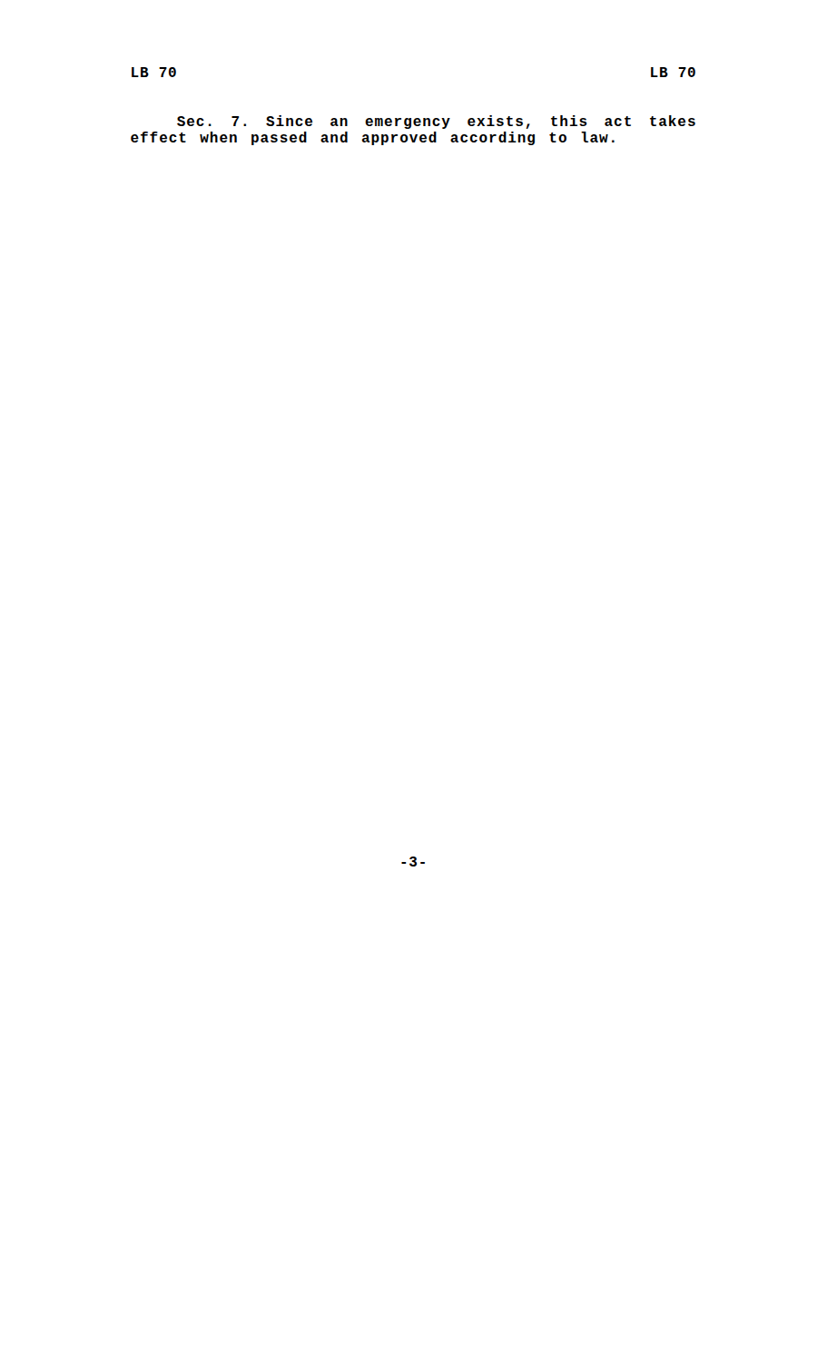LB 70 LB 70
Sec. 7. Since an emergency exists, this act takes effect when passed and approved according to law.
-3-